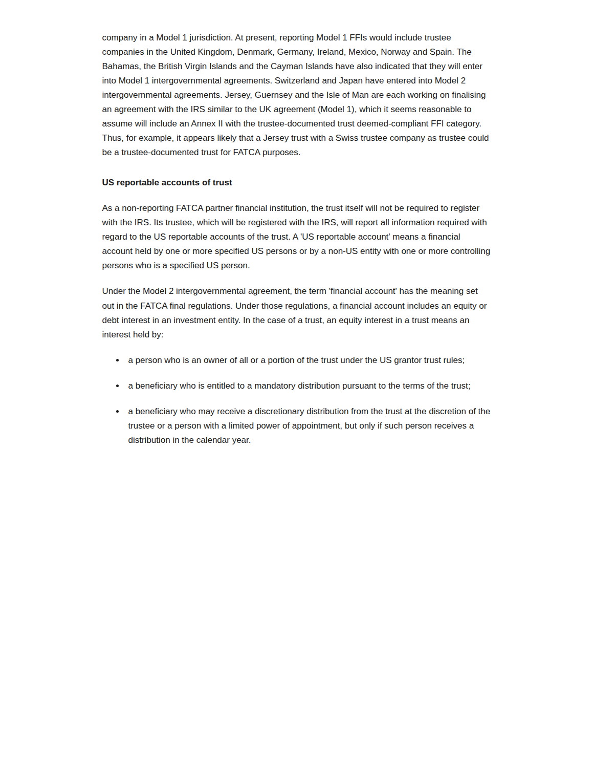company in a Model 1 jurisdiction. At present, reporting Model 1 FFIs would include trustee companies in the United Kingdom, Denmark, Germany, Ireland, Mexico, Norway and Spain. The Bahamas, the British Virgin Islands and the Cayman Islands have also indicated that they will enter into Model 1 intergovernmental agreements. Switzerland and Japan have entered into Model 2 intergovernmental agreements. Jersey, Guernsey and the Isle of Man are each working on finalising an agreement with the IRS similar to the UK agreement (Model 1), which it seems reasonable to assume will include an Annex II with the trustee-documented trust deemed-compliant FFI category. Thus, for example, it appears likely that a Jersey trust with a Swiss trustee company as trustee could be a trustee-documented trust for FATCA purposes.
US reportable accounts of trust
As a non-reporting FATCA partner financial institution, the trust itself will not be required to register with the IRS. Its trustee, which will be registered with the IRS, will report all information required with regard to the US reportable accounts of the trust. A 'US reportable account' means a financial account held by one or more specified US persons or by a non-US entity with one or more controlling persons who is a specified US person.
Under the Model 2 intergovernmental agreement, the term 'financial account' has the meaning set out in the FATCA final regulations. Under those regulations, a financial account includes an equity or debt interest in an investment entity. In the case of a trust, an equity interest in a trust means an interest held by:
a person who is an owner of all or a portion of the trust under the US grantor trust rules;
a beneficiary who is entitled to a mandatory distribution pursuant to the terms of the trust;
a beneficiary who may receive a discretionary distribution from the trust at the discretion of the trustee or a person with a limited power of appointment, but only if such person receives a distribution in the calendar year.